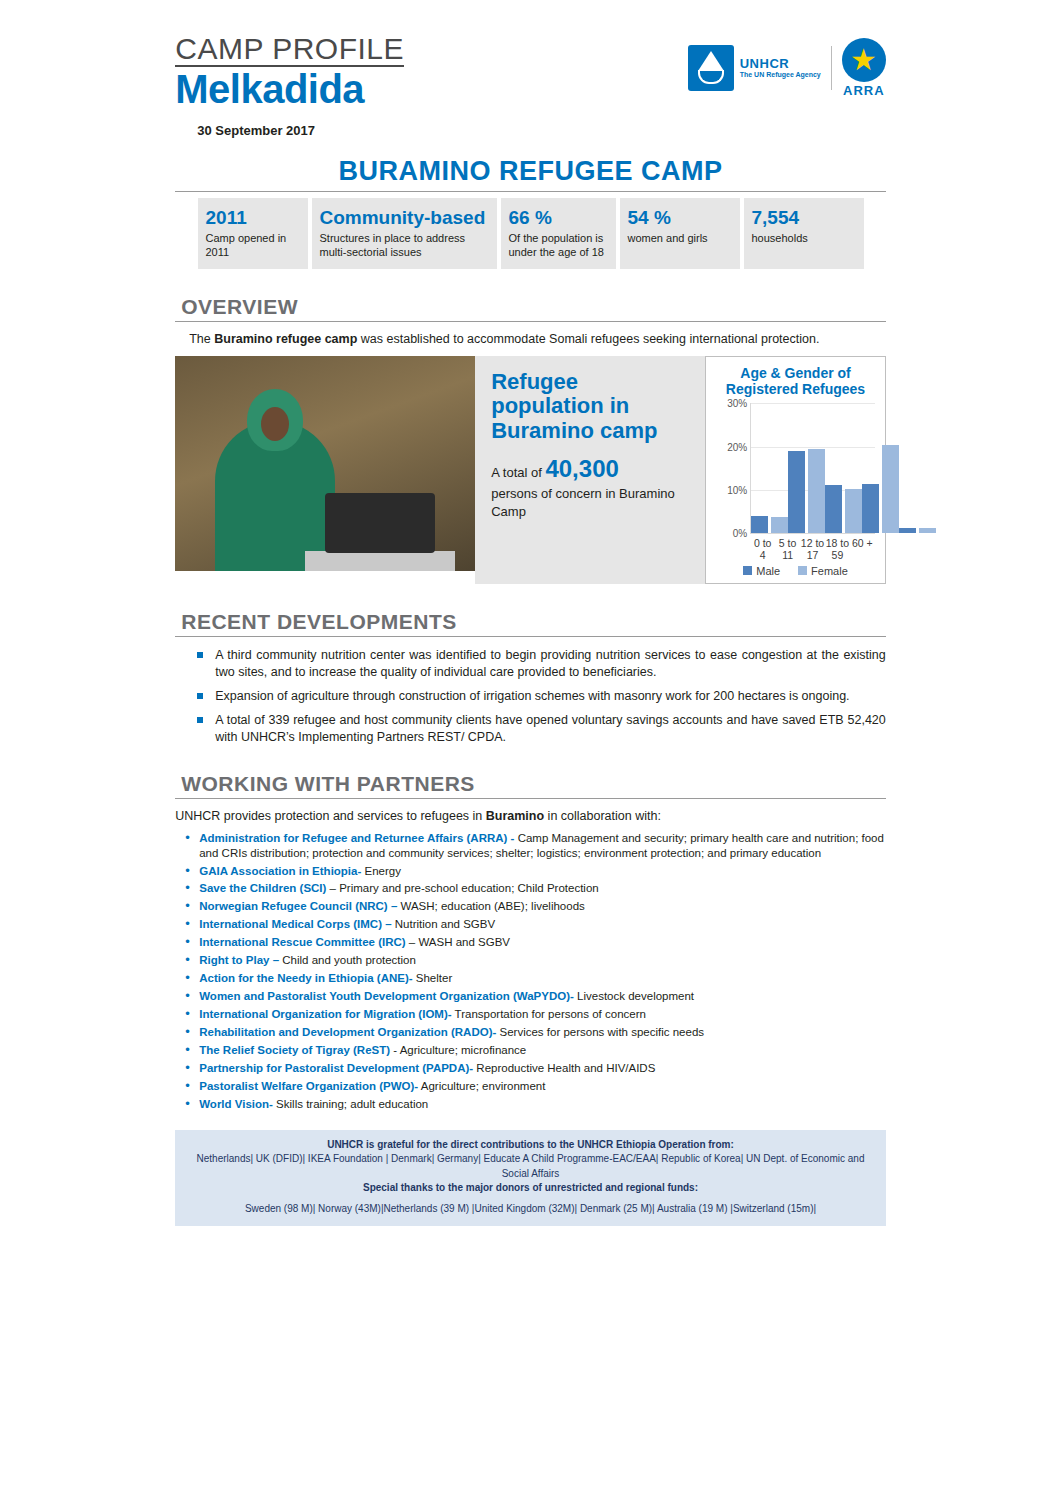CAMP PROFILE
Melkadida
UNHCRThe UN Refugee Agency
ARRA
30 September 2017
BURAMINO REFUGEE CAMP
2011 Camp opened in 2011
Community-based Structures in place to address multi-sectorial issues
66 % Of the population is under the age of 18
54 % women and girls
7,554households
OVERVIEW
The Buramino refugee camp was established to accommodate Somali refugees seeking international protection.
Refugee population in Buramino camp
A total of 40,300
persons of concern in Buramino Camp
Age & Gender of Registered Refugees
30%
20%
10%
0%
0 to 4 5 to 11 12 to 17 18 to 59 60 +
Male Female
RECENT DEVELOPMENTS
A third community nutrition center was identified to begin providing nutrition services to ease congestion at the existing two sites, and to increase the quality of individual care provided to beneficiaries.
Expansion of agriculture through construction of irrigation schemes with masonry work for 200 hectares is ongoing.
A total of 339 refugee and host community clients have opened voluntary savings accounts and have saved ETB 52,420 with UNHCR’s Implementing Partners REST/ CPDA.
WORKING WITH PARTNERS
UNHCR provides protection and services to refugees in Buramino in collaboration with:
Administration for Refugee and Returnee Affairs (ARRA) - Camp Management and security; primary health care and nutrition; food and CRIs distribution; protection and community services; shelter; logistics; environment protection; and primary education
GAIA Association in Ethiopia- Energy
Save the Children (SCI) – Primary and pre-school education; Child Protection
Norwegian Refugee Council (NRC) – WASH; education (ABE); livelihoods
International Medical Corps (IMC) – Nutrition and SGBV
International Rescue Committee (IRC) – WASH and SGBV
Right to Play – Child and youth protection
Action for the Needy in Ethiopia (ANE)- Shelter
Women and Pastoralist Youth Development Organization (WaPYDO)- Livestock development
International Organization for Migration (IOM)- Transportation for persons of concern
Rehabilitation and Development Organization (RADO)- Services for persons with specific needs
The Relief Society of Tigray (ReST) - Agriculture; microfinance
Partnership for Pastoralist Development (PAPDA)- Reproductive Health and HIV/AIDS
Pastoralist Welfare Organization (PWO)- Agriculture; environment
World Vision- Skills training; adult education
UNHCR is grateful for the direct contributions to the UNHCR Ethiopia Operation from:
Netherlands| UK (DFID)| IKEA Foundation | Denmark| Germany| Educate A Child Programme-EAC/EAA| Republic of Korea| UN Dept. of Economic and Social Affairs
Special thanks to the major donors of unrestricted and regional funds:
Sweden (98 M)| Norway (43M)|Netherlands (39 M) |United Kingdom (32M)| Denmark (25 M)| Australia (19 M) |Switzerland (15m)|